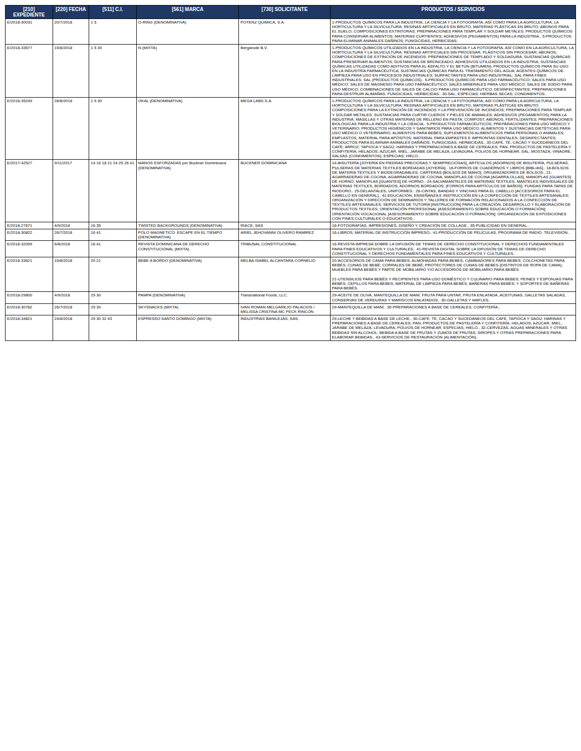| [210] EXPEDIENTE | [220] FECHA | [511] C.I. | [561] MARCA | [730] SOLICITANTE | PRODUCTOS / SERVICIOS |
| --- | --- | --- | --- | --- | --- |
| E/2018-30031 | 20/7/2018 | 1 5 | O-RING (DENOMINATIVA) | POTENZ QUIMICA, S.A. | 1-PRODUCTOS QUÍMICOS PARA LA INDUSTRIA, LA CIENCIA Y LA FOTOGRAFÍA, ASÍ COMO PARA LA AGRICULTURA, LA HORTICULTURA Y LA SILVICULTURA; RESINAS ARTIFICIALES EN BRUTO, MATERIAS PLÁSTICAS EN BRUTO; ABONOS PARA EL SUELO; COMPOSICIONES EXTINTORAS; PREPARACIONES PARA TEMPLAR Y SOLDAR METALES; PRODUCTOS QUÍMICOS PARA CONSERVAR ALIMENTOS; MATERIAS CURTIENTES; ADHESIVOS (PEGAMENTOS) PARA LA INDUSTRIA.. 5-PRODUCTOS PARA ELIMINAR ANIMALES DAÑINOS; FUNGICIDAS, HERBICIDAS. |
| E/2018-33577 | 15/8/2018 | 1 5 30 | N (MIXTA) | Bergarode B.V. | 1-PRODUCTOS QUÍMICOS UTILIZADOS EN LA INDUSTRIA, LA CIENCIA Y LA FOTOGRAFÍA, ASÍ COMO EN LA AGRICULTURA, LA HORTICULTURA Y LA SILVICULTURA; RESINAS ARTIFICIALES SIN PROCESAR, PLÁSTICOS SIN PROCESAR; ABONOS; COMPOSICIONES DE EXTINCIÓN DE INCENDIOS; PREPARACIONES DE TEMPLADO Y SOLDADURA; SUSTANCIAS QUÍMICAS PARA PRESERVAR ALIMENTOS; SUSTANCIAS DE BRONCEADO; ADHESIVOS UTILIZADOS EN LA INDUSTRIA; SUSTANCIAS QUÍMICAS UTILIZADAS COMO ADITIVOS PARA EL ASFALTO Y EL BETÚN (BITUMEN); PRODUCTOS QUÍMICOS PARA SU USO EN LA INDUSTRIA FARMACÉUTICA; SUSTANCIAS QUÍMICAS PARA EL TRATAMIENTO DEL AGUA; AGENTES QUÍMICOS DE LIMPIEZA PARA USO EN PROCESOS INDUSTRIALES; SURFACTANTES PARA USO INDUSTRIAL; SAL PARA FINES INDUSTRIALES; SAL (PRODUCTOS QUÍMICOS).. 5-PRODUCTOS QUÍMICOS PARA USO FARMACÉUTICO; SALES PARA USO MÉDICO; SALES DE MAGNESIO PARA USO FARMACÉUTICO; SALES MINERALES PARA USO MÉDICO; SALES DE SODIO PARA USO MÉDICO; COMBINACIONES DE SALES DE CALCIO PARA USO FARMACÉUTICO; DESINFECTANTES; PREPARACIONES PARA DESTRUIR ALIMAÑAS; FUNGICIDAS, HERBICIDAS.. 30-SAL; ESPECIAS; HIERBAS SECAS; CONDIMENTOS.. |
| E/2018-35249 | 28/8/2018 | 1 5 30 | OKAL (DENOMINATIVA) | MEGA LABS S.A. | 1-PRODUCTOS QUÍMICOS PARA LA INDUSTRIA, LA CIENCIA Y LA FOTOGRAFÍA, ASÍ COMO PARA LA AGRICULTURA, LA HORTICULTURA Y LA SILVICULTURA; RESINAS ARTIFICIALES EN BRUTO, MATERIAS PLÁSTICAS EN BRUTO; COMPOSICIONES PARA LA EXTINCIÓN DE INCENDIOS Y LA PREVENCIÓN DE INCENDIOS; PREPARACIONES PARA TEMPLAR Y SOLDAR METALES; SUSTANCIAS PARA CURTIR CUEROS Y PIELES DE ANIMALES; ADHESIVOS (PEGAMENTOS) PARA LA INDUSTRIA; MASILLAS Y OTRAS MATERIAS DE RELLENO EN PASTA; COMPOST, ABONOS, FERTILIZANTES; PREPARACIONES BIOLÓGICAS PARA LA INDUSTRIA Y LA CIENCIA.. 5-PRODUCTOS FARMACÉUTICOS, PREPARACIONES PARA USO MÉDICO Y VETERINARIO; PRODUCTOS HIGIÉNICOS Y SANITARIOS PARA USO MÉDICO; ALIMENTOS Y SUSTANCIAS DIETÉTICAS PARA USO MÉDICO O VETERINARIO, ALIMENTOS PARA BEBÉS; SUPLEMENTOS ALIMENTICIOS PARA PERSONAS O ANIMALES; EMPLASTOS, MATERIAL PARA APÓSITOS; MATERIAL PARA EMPASTES E IMPRONTAS DENTALES; DESINFECTANTES; PRODUCTOS PARA ELIMINAR ANIMALES DAÑINOS; FUNGICIDAS, HERBICIDAS.. 30-CAFÉ, TÉ, CACAO Y SUCEDÁNEOS DEL CAFÉ; ARROZ; TAPIOCA Y SAGÚ; HARINAS Y PREPARACIONES A BASE DE CEREALES; PAN, PRODUCTOS DE PASTELERÍA Y CONFITERÍA; HELADOS; AZÚCAR, MIEL, JARABE DE MELAZA; LEVADURA, POLVOS DE HORNEAR; SAL; MOSTAZA; VINAGRE, SALSAS (CONDIMENTOS); ESPECIAS; HIELO.. |
| E/2017-42527 | 9/11/2017 | 14 16 18 21 24 25 26 41 | MANOS ESFORZADAS por Buckner Dominicana (DENOMINATIVA) | BUCKNER DOMINICANA | 14-BISUTERÍA [JOYERÍA EN PIEDRAS PRECIOSAS Y SEMIPRECIOSAS], ARTÍCULOS [ADORNOS] DE BISUTERÍA, PULSERAS, PULSERAS DE MATERIAS TEXTILES BORDADAS [JOYERÍA].. 16-FORROS DE CUADERNOS Y LIBROS [BIBLIAS].. 18-BOLSOS DE MATERIA TEXTILES Y BIODEGRADABLES, CARTERAS [BOLSOS DE MANO], ORGANIZADORES DE BOLSOS.. 21-AGARRADERAS DE COCINA, AGARRADERAS DE COCINA, MANOPLAS DE COCINA [AGARRA OLLAS], MANOPLAS [GUANTES] DE HORNO, MANOPLAS [GUANTES] DE HORNO.. 24-SALVAMANTELES DE MATERIAS TEXTILES, MANTELES INDIVIDUALES DE MATERIAS TEXTILES, BORDADOS; ADORNOS BORDADOS; [FORROS PARA ARTÍCULOS DE BAÑOS], FUNDAS PARA TAPAS DE INODORO.. 25-DELANTALES, UNIFORMES.. 26-CINTAS, BANDAS Y VINCHAS PARA EL CABELLO [ACCESORIOS PARA EL CABELLO EN GENERAL].. 41-EDUCACIÓN, ENSEÑANZA E INSTRUCCIÓN EN LA CONFECCIÓN DE TEXTILES ARTESANALES; ORGANIZACIÓN Y DIRECCIÓN DE SEMINARIOS Y TALLERES DE FORMACIÓN RELACIONADOS A LA CONFECCIÓN DE TEXTILES ARTESANALES; SERVICIOS DE TUTORÍA [INSTRUCCIÓN] PARA LA CREACIÓN, DESARROLLO Y ELABORACIÓN DE PRODUCTOS TEXTILES; ORIENTACIÓN PROFESIONAL [ASESORAMIENTO SOBRE EDUCACIÓN O FORMACIÓN]; ORIENTACIÓN VOCACIONAL [ASESORAMIENTO SOBRE EDUCACIÓN O FORMACIÓN]; ORGANIZACIÓN DE EXPOSICIONES CON FINES CULTURALES O EDUCATIVOS.. |
| E/2018-27671 | 4/9/2018 | 16 35 | TWISTED BACKGROUNDS (DENOMINATIVA) | RIACE, SAS | 16-FOTOGRAFÍAS, IMPRESIONES, DISEÑO Y CREACIÓN DE COLLAGE.. 35-PUBLICIDAD EN GENERAL.. |
| E/2018-30822 | 26/7/2018 | 16 41 | POLO MAGNETICO: ESCAPE EN EL TIEMPO (DENOMINATIVA) | ARIEL JEHOVANNI OLIVERO RAMIREZ | 16-LIBROS, MATERIAL DE INSTRUCCIÓN IMPRESO.. 41-PRODUCCIÓN DE PELÍCULAS, PROGRAMA DE RADIO, TELEVISIÓN.. |
| E/2018-32099 | 6/8/2018 | 16 41 | REVISTA DOMINICANA DE DERECHO CONSTITUCIONAL (MIXTA) | TRIBUNAL CONSTITUCIONAL | 16-REVISTA IMPRESA SOBRE LA DIFUSIÓN DE TEMAS DE DERECHO CONSTITUCIONAL Y DERECHOS FUNDAMENTALES PARA FINES EDUCATIVOS Y CULTURALES.. 41-REVISTA DIGITAL SOBRE LA DIFUSIÓN DE TEMAS DE DERECHO CONSTITUCIONAL Y DERECHOS FUNDAMENTALES PARA FINES EDUCATIVOS Y CULTURALES.. |
| E/2018-33621 | 15/8/2018 | 20 21 | BEBE A BORDO (DENOMINATIVA) | MELBA ISABEL ALCANTARA CORNELIO | 20-ACCESORIOS DE CAMA PARA BEBES; ALMOHADAS PARA BEBES; CAMBIADORES PARA BEBES; COLCHONETAS PARA BEBÉS; CUNAS DE BEBÉ; CORRALES DE BEBÉ; PROTECTORES DE CUNAS DE BEBÉS (DISTINTOS DE ROPA DE CAMA); MUEBLES PARA BEBÉS Y PARTE DE MOBILIARIO Y/O ACCESORIOS DE MOBILIARIO PARA BEBÉS. 21-UTENSILIOS PARA BEBÉS Y RECIPIENTES PARA USO DOMÉSTICO Y CULINARIO PARA BEBES; PEINES Y ESPONJAS PARA BEBÉS; CEPILLOS PARA BEBES; MATERIAL DE LIMPIEZA PARA BEBÉS; BAÑERAS PARA BEBÉS; Y SOPORTES DE BAÑERAS PARA BEBÉS. |
| E/2018-29800 | 4/9/2018 | 29 30 | PAMPA (DENOMINATIVA) | Transnational Foods, LLC. | 29-ACEITE DE OLIVA, MANTEQUILLA DE MANÍ, FRUTA PARA UNTAR, FRUTA ENLATADA, ACEITUNAS, GALLETAS SALADAS, CONSERVAS DE VERDURAS Y MARISCOS ENLATADOS.. 30-GALLETAS Y WAFLES.. |
| E/2018-30782 | 26/7/2018 | 29 30 | SKYSNACKS (MIXTA) | IVAN ROMAN MELGAREJO PALACIOS / MELISSA CRISTINA MC PECK RINCON | 29-MANTEQUILLA DE MANÍ.. 30-PREPARACIONES A BASE DE CEREALES, CONFITERÍA.. |
| E/2018-34821 | 24/8/2018 | 29 30 32 43 | ESPRESSO SANTO DOMINGO (MIXTA) | INDUSTRIAS BANILEJAS, SAS. | 29-LECHE Y BEBIDAS A BASE DE LECHE.. 30-CAFÉ, TÉ, CACAO Y SUCEDÁNEOS DEL CAFÉ, TAPIOCA Y SAGÚ; HARINAS Y PREPARACIONES A BASE DE CEREALES; PAN, PRODUCTOS DE PASTELERÍA Y CONFITERÍA, HELADOS; AZÚCAR, MIEL, JARABE DE MELAZA; LEVADURA, POLVOS DE HORNEAR; ESPECIAS, HIELO.. 32-CERVEZAS, AGUAS MINERALES Y OTRAS BEBIDAS SIN ALCOHOL; BEBIDA A BASE DE FRUTAS Y ZUMOS DE FRUTAS; SIROPES Y OTRAS PREPARACIONES PARA ELABORAR BEBIDAS.. 43-SERVICIOS DE RESTAURACIÓN (ALIMENTACIÓN).. |